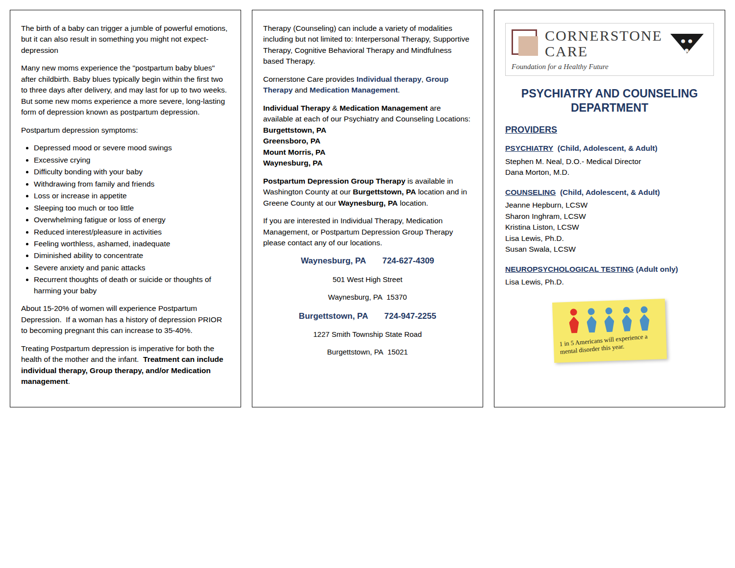The birth of a baby can trigger a jumble of powerful emotions, but it can also result in something you might not expect- depression
Many new moms experience the "postpartum baby blues" after childbirth. Baby blues typically begin within the first two to three days after delivery, and may last for up to two weeks. But some new moms experience a more severe, long-lasting form of depression known as postpartum depression.
Postpartum depression symptoms:
Depressed mood or severe mood swings
Excessive crying
Difficulty bonding with your baby
Withdrawing from family and friends
Loss or increase in appetite
Sleeping too much or too little
Overwhelming fatigue or loss of energy
Reduced interest/pleasure in activities
Feeling worthless, ashamed, inadequate
Diminished ability to concentrate
Severe anxiety and panic attacks
Recurrent thoughts of death or suicide or thoughts of harming your baby
About 15-20% of women will experience Postpartum Depression. If a woman has a history of depression PRIOR to becoming pregnant this can increase to 35-40%.
Treating Postpartum depression is imperative for both the health of the mother and the infant. Treatment can include individual therapy, Group therapy, and/or Medication management.
Therapy (Counseling) can include a variety of modalities including but not limited to: Interpersonal Therapy, Supportive Therapy, Cognitive Behavioral Therapy and Mindfulness based Therapy.
Cornerstone Care provides Individual therapy, Group Therapy and Medication Management.
Individual Therapy & Medication Management are available at each of our Psychiatry and Counseling Locations:
Burgettstown, PA
Greensboro, PA
Mount Morris, PA
Waynesburg, PA
Postpartum Depression Group Therapy is available in Washington County at our Burgettstown, PA location and in Greene County at our Waynesburg, PA location.
If you are interested in Individual Therapy, Medication Management, or Postpartum Depression Group Therapy please contact any of our locations.
Waynesburg, PA 724-627-4309
501 West High Street
Waynesburg, PA 15370
Burgettstown, PA 724-947-2255
1227 Smith Township State Road
Burgettstown, PA 15021
CORNERSTONE CARE
☻☻☻
Foundation for a Healthy Future
PSYCHIATRY AND COUNSELING DEPARTMENT
PROVIDERS
PSYCHIATRY (Child, Adolescent, & Adult)
Stephen M. Neal, D.O.- Medical Director
Dana Morton, M.D.
COUNSELING (Child, Adolescent, & Adult)
Jeanne Hepburn, LCSW
Sharon Inghram, LCSW
Kristina Liston, LCSW
Lisa Lewis, Ph.D.
Susan Swala, LCSW
NEUROPSYCHOLOGICAL TESTING (Adult only)
Lisa Lewis, Ph.D.
1 in 5 Americans will experience a mental disorder this year.